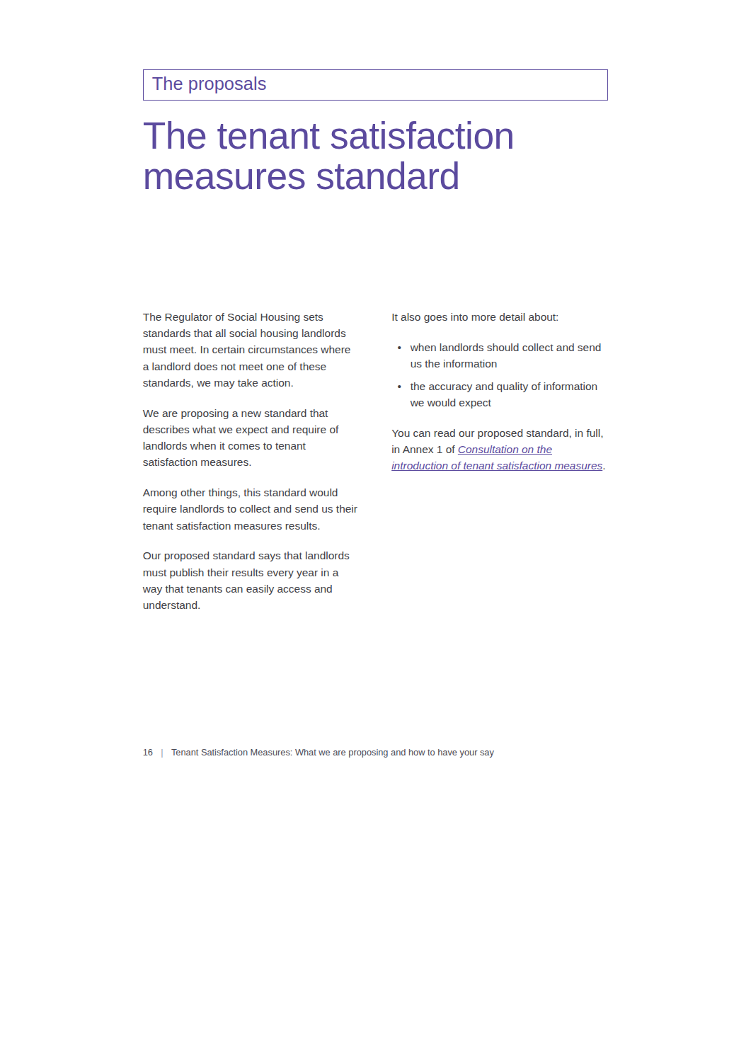The proposals
The tenant satisfaction
measures standard
The Regulator of Social Housing sets standards that all social housing landlords must meet. In certain circumstances where a landlord does not meet one of these standards, we may take action.
We are proposing a new standard that describes what we expect and require of landlords when it comes to tenant satisfaction measures.
Among other things, this standard would require landlords to collect and send us their tenant satisfaction measures results.
Our proposed standard says that landlords must publish their results every year in a way that tenants can easily access and understand.
It also goes into more detail about:
when landlords should collect and send us the information
the accuracy and quality of information we would expect
You can read our proposed standard, in full, in Annex 1 of Consultation on the introduction of tenant satisfaction measures.
16 | Tenant Satisfaction Measures: What we are proposing and how to have your say